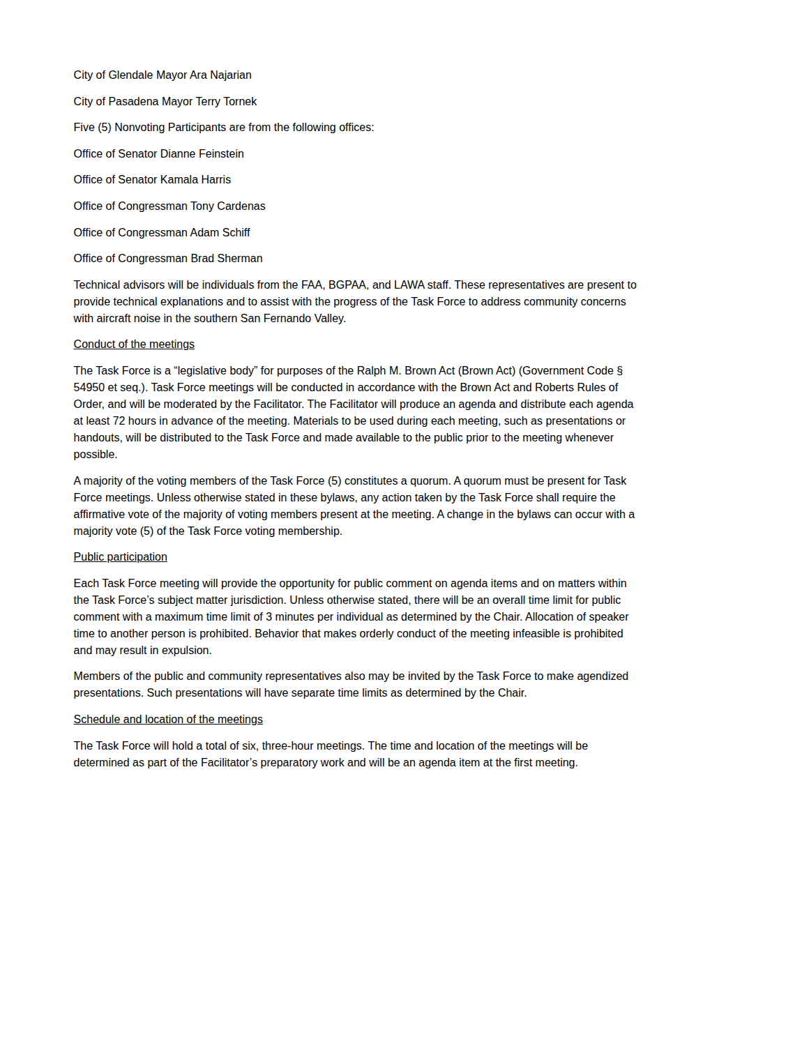City of Glendale Mayor Ara Najarian
City of Pasadena Mayor Terry Tornek
Five (5) Nonvoting Participants are from the following offices:
Office of Senator Dianne Feinstein
Office of Senator Kamala Harris
Office of Congressman Tony Cardenas
Office of Congressman Adam Schiff
Office of Congressman Brad Sherman
Technical advisors will be individuals from the FAA, BGPAA, and LAWA staff. These representatives are present to provide technical explanations and to assist with the progress of the Task Force to address community concerns with aircraft noise in the southern San Fernando Valley.
Conduct of the meetings
The Task Force is a “legislative body” for purposes of the Ralph M. Brown Act (Brown Act) (Government Code § 54950 et seq.). Task Force meetings will be conducted in accordance with the Brown Act and Roberts Rules of Order, and will be moderated by the Facilitator. The Facilitator will produce an agenda and distribute each agenda at least 72 hours in advance of the meeting. Materials to be used during each meeting, such as presentations or handouts, will be distributed to the Task Force and made available to the public prior to the meeting whenever possible.
A majority of the voting members of the Task Force (5) constitutes a quorum. A quorum must be present for Task Force meetings. Unless otherwise stated in these bylaws, any action taken by the Task Force shall require the affirmative vote of the majority of voting members present at the meeting. A change in the bylaws can occur with a majority vote (5) of the Task Force voting membership.
Public participation
Each Task Force meeting will provide the opportunity for public comment on agenda items and on matters within the Task Force’s subject matter jurisdiction. Unless otherwise stated, there will be an overall time limit for public comment with a maximum time limit of 3 minutes per individual as determined by the Chair. Allocation of speaker time to another person is prohibited. Behavior that makes orderly conduct of the meeting infeasible is prohibited and may result in expulsion.
Members of the public and community representatives also may be invited by the Task Force to make agendized presentations. Such presentations will have separate time limits as determined by the Chair.
Schedule and location of the meetings
The Task Force will hold a total of six, three-hour meetings. The time and location of the meetings will be determined as part of the Facilitator’s preparatory work and will be an agenda item at the first meeting.